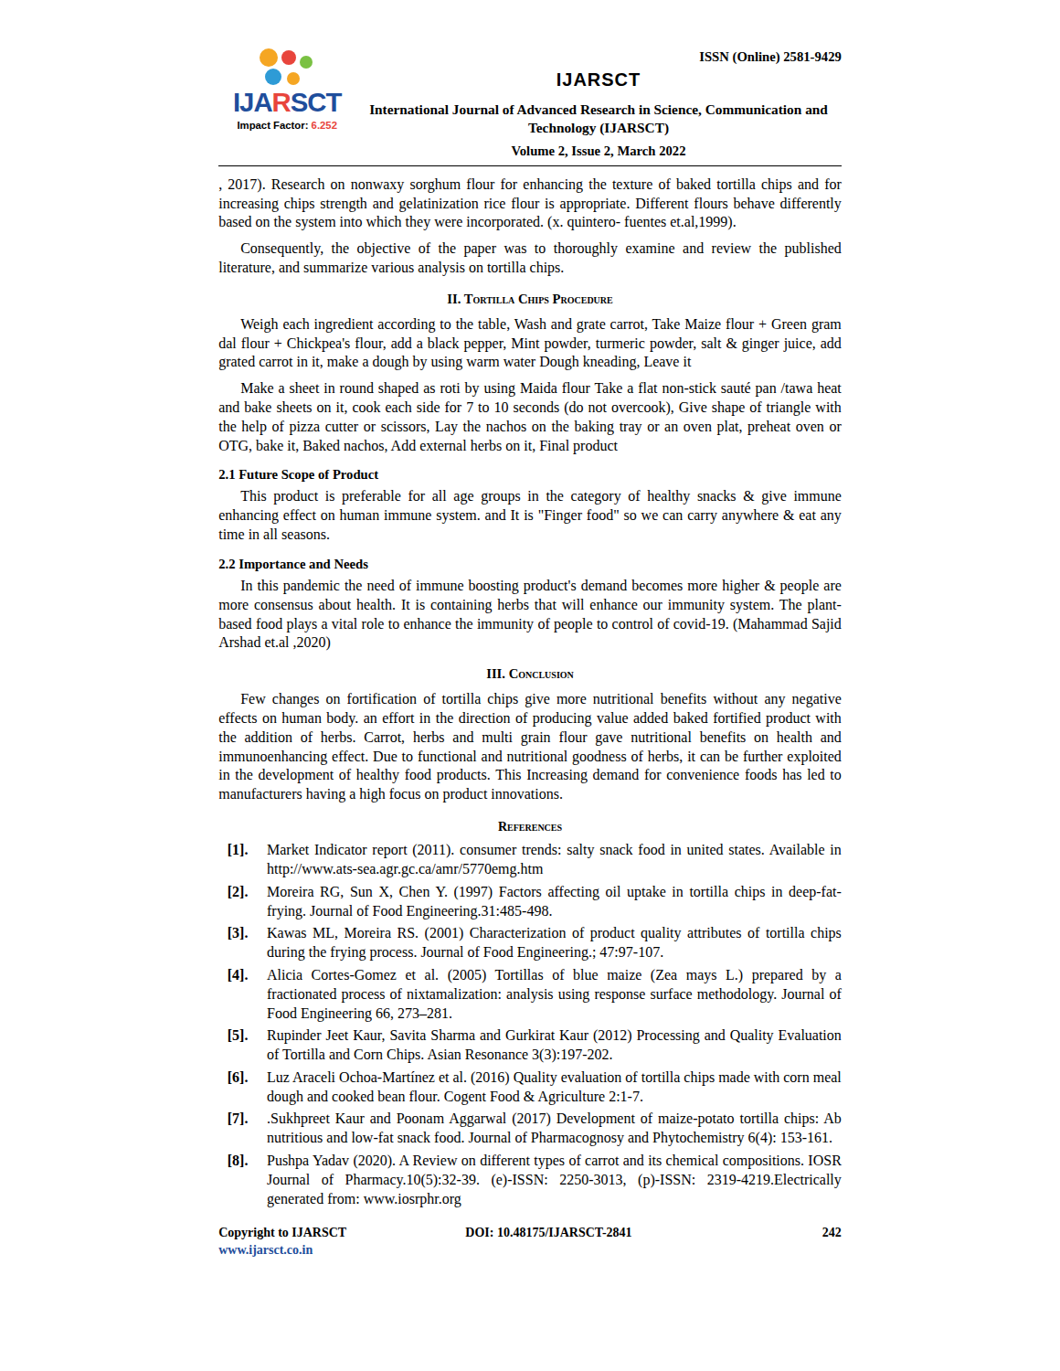IJARSCT
Impact Factor: 6.252
ISSN (Online) 2581-9429
IJARSCT
International Journal of Advanced Research in Science, Communication and Technology (IJARSCT)
Volume 2, Issue 2, March 2022
, 2017). Research on nonwaxy sorghum flour for enhancing the texture of baked tortilla chips and for increasing chips strength and gelatinization rice flour is appropriate. Different flours behave differently based on the system into which they were incorporated. (x. quintero- fuentes et.al,1999).
Consequently, the objective of the paper was to thoroughly examine and review the published literature, and summarize various analysis on tortilla chips.
II. Tortilla Chips Procedure
Weigh each ingredient according to the table, Wash and grate carrot, Take Maize flour + Green gram dal flour + Chickpea's flour, add a black pepper, Mint powder, turmeric powder, salt & ginger juice, add grated carrot in it, make a dough by using warm water Dough kneading, Leave it
Make a sheet in round shaped as roti by using Maida flour Take a flat non-stick sauté pan /tawa heat and bake sheets on it, cook each side for 7 to 10 seconds (do not overcook), Give shape of triangle with the help of pizza cutter or scissors, Lay the nachos on the baking tray or an oven plat, preheat oven or OTG, bake it, Baked nachos, Add external herbs on it, Final product
2.1 Future Scope of Product
This product is preferable for all age groups in the category of healthy snacks & give immune enhancing effect on human immune system. and It is "Finger food" so we can carry anywhere & eat any time in all seasons.
2.2 Importance and Needs
In this pandemic the need of immune boosting product's demand becomes more higher & people are more consensus about health. It is containing herbs that will enhance our immunity system. The plant-based food plays a vital role to enhance the immunity of people to control of covid-19. (Mahammad Sajid Arshad et.al ,2020)
III. Conclusion
Few changes on fortification of tortilla chips give more nutritional benefits without any negative effects on human body. an effort in the direction of producing value added baked fortified product with the addition of herbs. Carrot, herbs and multi grain flour gave nutritional benefits on health and immunoenhancing effect. Due to functional and nutritional goodness of herbs, it can be further exploited in the development of healthy food products. This Increasing demand for convenience foods has led to manufacturers having a high focus on product innovations.
References
Market Indicator report (2011). consumer trends: salty snack food in united states. Available in http://www.ats-sea.agr.gc.ca/amr/5770emg.htm
Moreira RG, Sun X, Chen Y. (1997) Factors affecting oil uptake in tortilla chips in deep-fat-frying. Journal of Food Engineering.31:485-498.
Kawas ML, Moreira RS. (2001) Characterization of product quality attributes of tortilla chips during the frying process. Journal of Food Engineering.; 47:97-107.
Alicia Cortes-Gomez et al. (2005) Tortillas of blue maize (Zea mays L.) prepared by a fractionated process of nixtamalization: analysis using response surface methodology. Journal of Food Engineering 66, 273–281.
Rupinder Jeet Kaur, Savita Sharma and Gurkirat Kaur (2012) Processing and Quality Evaluation of Tortilla and Corn Chips. Asian Resonance 3(3):197-202.
Luz Araceli Ochoa-Martínez et al. (2016) Quality evaluation of tortilla chips made with corn meal dough and cooked bean flour. Cogent Food & Agriculture 2:1-7.
.Sukhpreet Kaur and Poonam Aggarwal (2017) Development of maize-potato tortilla chips: Ab nutritious and low-fat snack food. Journal of Pharmacognosy and Phytochemistry 6(4): 153-161.
Pushpa Yadav (2020). A Review on different types of carrot and its chemical compositions. IOSR Journal of Pharmacy.10(5):32-39. (e)-ISSN: 2250-3013, (p)-ISSN: 2319-4219.Electrically generated from: www.iosrphr.org
| Copyright to IJARSCT www.ijarsct.co.in | DOI: 10.48175/IJARSCT-2841 | 242 |